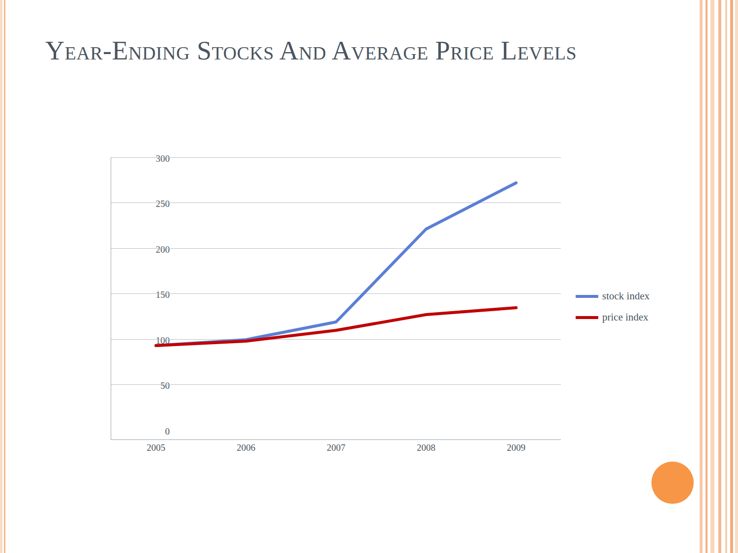Year-Ending Stocks and Average Price Levels
300
250
200
150
100
50
0
2005 2006 2007 2008 2009
stock index
price index